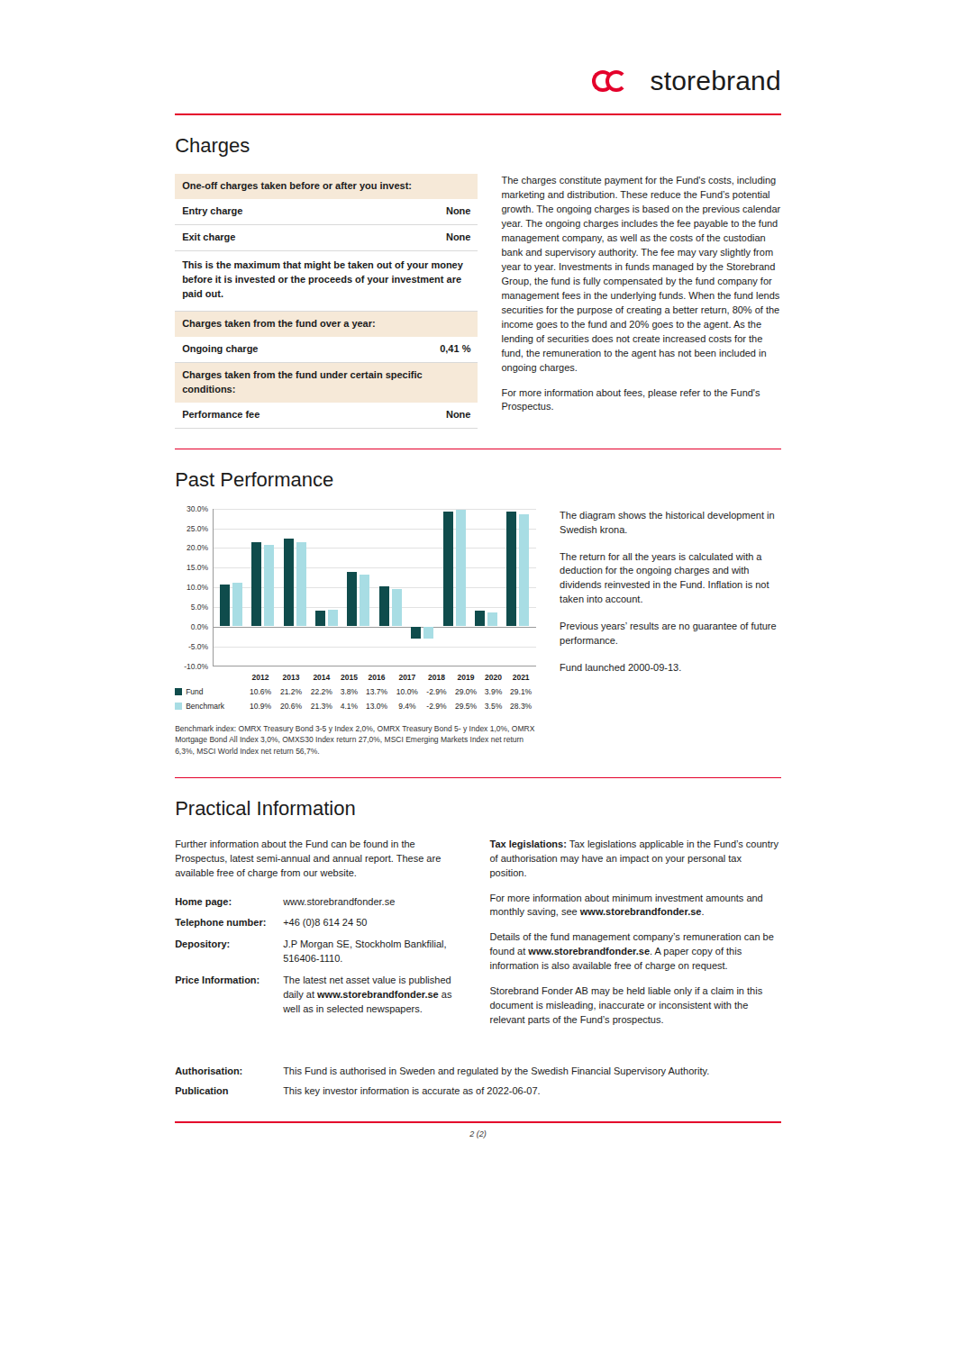storebrand
Charges
| One-off charges taken before or after you invest: |
| Entry charge | None |
| Exit charge | None |
This is the maximum that might be taken out of your money before it is invested or the proceeds of your investment are paid out.
| Charges taken from the fund over a year: |
| Ongoing charge | 0,41 % |
| Charges taken from the fund under certain specific conditions: |
| Performance fee | None |
The charges constitute payment for the Fund's costs, including marketing and distribution. These reduce the Fund’s potential growth. The ongoing charges is based on the previous calendar year. The ongoing charges includes the fee payable to the fund management company, as well as the costs of the custodian bank and supervisory authority. The fee may vary slightly from year to year. Investments in funds managed by the Storebrand Group, the fund is fully compensated by the fund company for management fees in the underlying funds. When the fund lends securities for the purpose of creating a better return, 80% of the income goes to the fund and 20% goes to the agent. As the lending of securities does not create increased costs for the fund, the remuneration to the agent has not been included in ongoing charges.
For more information about fees, please refer to the Fund's Prospectus.
Past Performance
30.0% 25.0% 20.0% 15.0% 10.0% 5.0% 0.0% -5.0% -10.0%
| | 2012 | 2013 | 2014 | 2015 | 2016 | 2017 | 2018 | 2019 | 2020 | 2021 |
| --- | --- | --- | --- | --- | --- | --- | --- | --- | --- | --- |
| Fund | 10.6% | 21.2% | 22.2% | 3.8% | 13.7% | 10.0% | -2.9% | 29.0% | 3.9% | 29.1% |
| Benchmark | 10.9% | 20.6% | 21.3% | 4.1% | 13.0% | 9.4% | -2.9% | 29.5% | 3.5% | 28.3% |
Benchmark index: OMRX Treasury Bond 3-5 y Index 2,0%, OMRX Treasury Bond 5- y Index 1,0%, OMRX Mortgage Bond All Index 3,0%, OMXS30 Index return 27,0%, MSCI Emerging Markets Index net return 6,3%, MSCI World Index net return 56,7%.
The diagram shows the historical development in Swedish krona.
The return for all the years is calculated with a deduction for the ongoing charges and with dividends reinvested in the Fund. Inflation is not taken into account.
Previous years’ results are no guarantee of future performance.
Fund launched 2000-09-13.
Practical Information
Further information about the Fund can be found in the Prospectus, latest semi-annual and annual report. These are available free of charge from our website.
| Home page: | www.storebrandfonder.se |
| Telephone number: | +46 (0)8 614 24 50 |
| Depository: | J.P Morgan SE, Stockholm Bankfilial, 516406-1110. |
| Price Information: | The latest net asset value is published daily at www.storebrandfonder.se as well as in selected newspapers. |
Tax legislations: Tax legislations applicable in the Fund’s country of authorisation may have an impact on your personal tax position.
For more information about minimum investment amounts and monthly saving, see www.storebrandfonder.se.
Details of the fund management company’s remuneration can be found at www.storebrandfonder.se. A paper copy of this information is also available free of charge on request.
Storebrand Fonder AB may be held liable only if a claim in this document is misleading, inaccurate or inconsistent with the relevant parts of the Fund’s prospectus.
| Authorisation: | This Fund is authorised in Sweden and regulated by the Swedish Financial Supervisory Authority. |
| Publication | This key investor information is accurate as of 2022-06-07. |
2 (2)